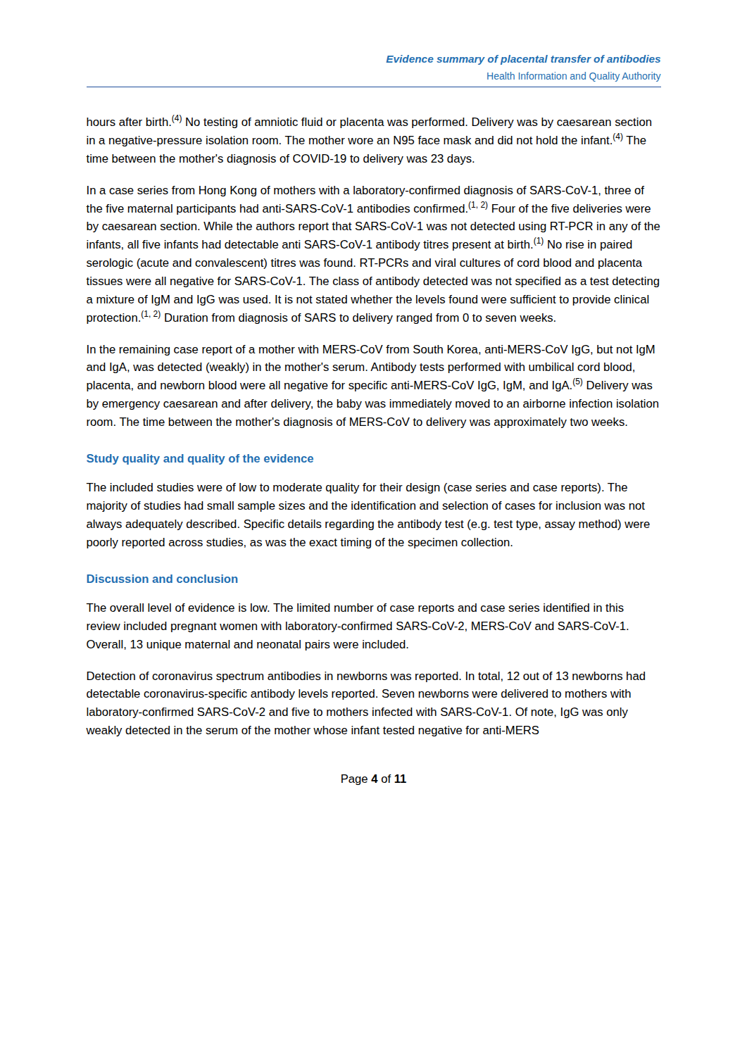Evidence summary of placental transfer of antibodies Health Information and Quality Authority
hours after birth.(4) No testing of amniotic fluid or placenta was performed. Delivery was by caesarean section in a negative-pressure isolation room. The mother wore an N95 face mask and did not hold the infant.(4) The time between the mother's diagnosis of COVID-19 to delivery was 23 days.
In a case series from Hong Kong of mothers with a laboratory-confirmed diagnosis of SARS-CoV-1, three of the five maternal participants had anti-SARS-CoV-1 antibodies confirmed.(1, 2) Four of the five deliveries were by caesarean section. While the authors report that SARS-CoV-1 was not detected using RT-PCR in any of the infants, all five infants had detectable anti SARS-CoV-1 antibody titres present at birth.(1) No rise in paired serologic (acute and convalescent) titres was found. RT-PCRs and viral cultures of cord blood and placenta tissues were all negative for SARS-CoV-1. The class of antibody detected was not specified as a test detecting a mixture of IgM and IgG was used. It is not stated whether the levels found were sufficient to provide clinical protection.(1, 2) Duration from diagnosis of SARS to delivery ranged from 0 to seven weeks.
In the remaining case report of a mother with MERS-CoV from South Korea, anti-MERS-CoV IgG, but not IgM and IgA, was detected (weakly) in the mother's serum. Antibody tests performed with umbilical cord blood, placenta, and newborn blood were all negative for specific anti-MERS-CoV IgG, IgM, and IgA.(5) Delivery was by emergency caesarean and after delivery, the baby was immediately moved to an airborne infection isolation room. The time between the mother's diagnosis of MERS-CoV to delivery was approximately two weeks.
Study quality and quality of the evidence
The included studies were of low to moderate quality for their design (case series and case reports). The majority of studies had small sample sizes and the identification and selection of cases for inclusion was not always adequately described. Specific details regarding the antibody test (e.g. test type, assay method) were poorly reported across studies, as was the exact timing of the specimen collection.
Discussion and conclusion
The overall level of evidence is low. The limited number of case reports and case series identified in this review included pregnant women with laboratory-confirmed SARS-CoV-2, MERS-CoV and SARS-CoV-1. Overall, 13 unique maternal and neonatal pairs were included.
Detection of coronavirus spectrum antibodies in newborns was reported. In total, 12 out of 13 newborns had detectable coronavirus-specific antibody levels reported. Seven newborns were delivered to mothers with laboratory-confirmed SARS-CoV-2 and five to mothers infected with SARS-CoV-1. Of note, IgG was only weakly detected in the serum of the mother whose infant tested negative for anti-MERS
Page 4 of 11